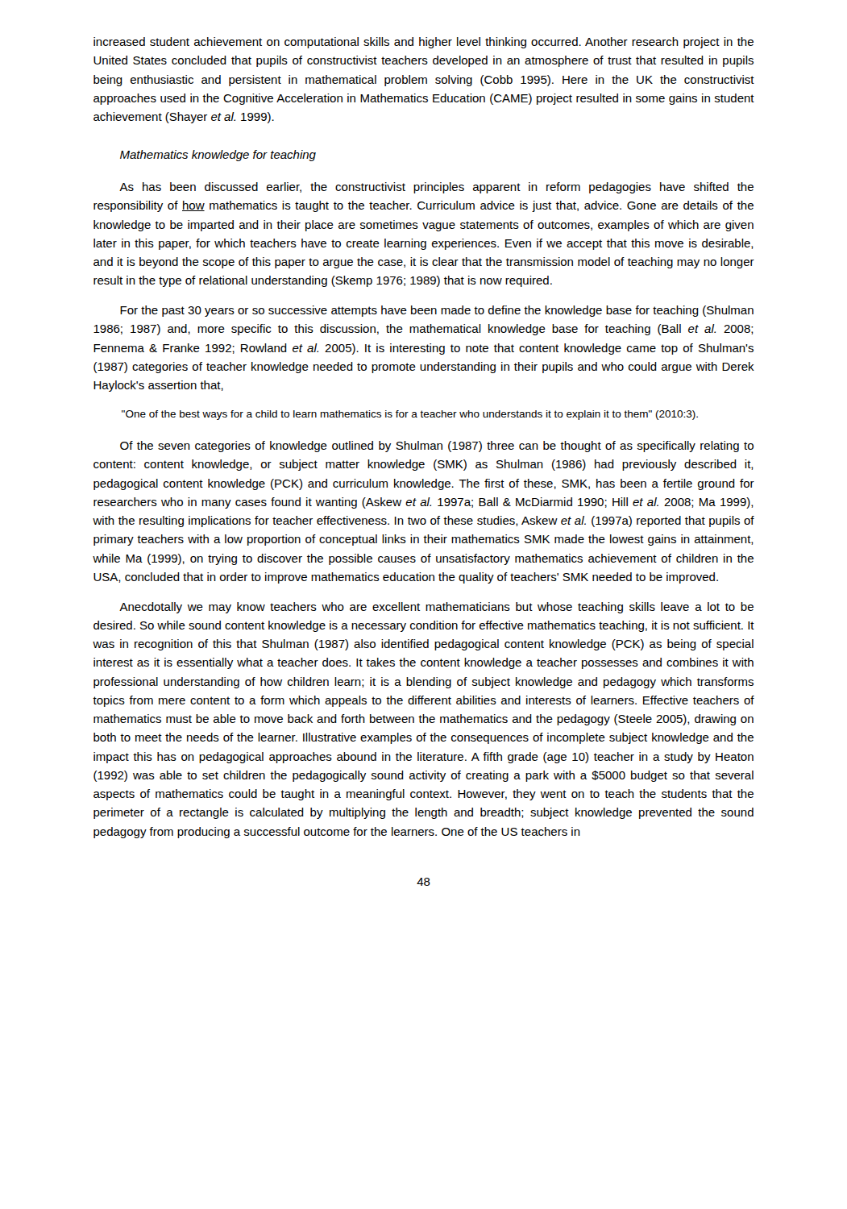increased student achievement on computational skills and higher level thinking occurred. Another research project in the United States concluded that pupils of constructivist teachers developed in an atmosphere of trust that resulted in pupils being enthusiastic and persistent in mathematical problem solving (Cobb 1995). Here in the UK the constructivist approaches used in the Cognitive Acceleration in Mathematics Education (CAME) project resulted in some gains in student achievement (Shayer et al. 1999).
Mathematics knowledge for teaching
As has been discussed earlier, the constructivist principles apparent in reform pedagogies have shifted the responsibility of how mathematics is taught to the teacher. Curriculum advice is just that, advice. Gone are details of the knowledge to be imparted and in their place are sometimes vague statements of outcomes, examples of which are given later in this paper, for which teachers have to create learning experiences. Even if we accept that this move is desirable, and it is beyond the scope of this paper to argue the case, it is clear that the transmission model of teaching may no longer result in the type of relational understanding (Skemp 1976; 1989) that is now required.
For the past 30 years or so successive attempts have been made to define the knowledge base for teaching (Shulman 1986; 1987) and, more specific to this discussion, the mathematical knowledge base for teaching (Ball et al. 2008; Fennema & Franke 1992; Rowland et al. 2005). It is interesting to note that content knowledge came top of Shulman's (1987) categories of teacher knowledge needed to promote understanding in their pupils and who could argue with Derek Haylock's assertion that,
"One of the best ways for a child to learn mathematics is for a teacher who understands it to explain it to them" (2010:3).
Of the seven categories of knowledge outlined by Shulman (1987) three can be thought of as specifically relating to content: content knowledge, or subject matter knowledge (SMK) as Shulman (1986) had previously described it, pedagogical content knowledge (PCK) and curriculum knowledge. The first of these, SMK, has been a fertile ground for researchers who in many cases found it wanting (Askew et al. 1997a; Ball & McDiarmid 1990; Hill et al. 2008; Ma 1999), with the resulting implications for teacher effectiveness. In two of these studies, Askew et al. (1997a) reported that pupils of primary teachers with a low proportion of conceptual links in their mathematics SMK made the lowest gains in attainment, while Ma (1999), on trying to discover the possible causes of unsatisfactory mathematics achievement of children in the USA, concluded that in order to improve mathematics education the quality of teachers' SMK needed to be improved.
Anecdotally we may know teachers who are excellent mathematicians but whose teaching skills leave a lot to be desired. So while sound content knowledge is a necessary condition for effective mathematics teaching, it is not sufficient. It was in recognition of this that Shulman (1987) also identified pedagogical content knowledge (PCK) as being of special interest as it is essentially what a teacher does. It takes the content knowledge a teacher possesses and combines it with professional understanding of how children learn; it is a blending of subject knowledge and pedagogy which transforms topics from mere content to a form which appeals to the different abilities and interests of learners. Effective teachers of mathematics must be able to move back and forth between the mathematics and the pedagogy (Steele 2005), drawing on both to meet the needs of the learner. Illustrative examples of the consequences of incomplete subject knowledge and the impact this has on pedagogical approaches abound in the literature. A fifth grade (age 10) teacher in a study by Heaton (1992) was able to set children the pedagogically sound activity of creating a park with a $5000 budget so that several aspects of mathematics could be taught in a meaningful context. However, they went on to teach the students that the perimeter of a rectangle is calculated by multiplying the length and breadth; subject knowledge prevented the sound pedagogy from producing a successful outcome for the learners. One of the US teachers in
48